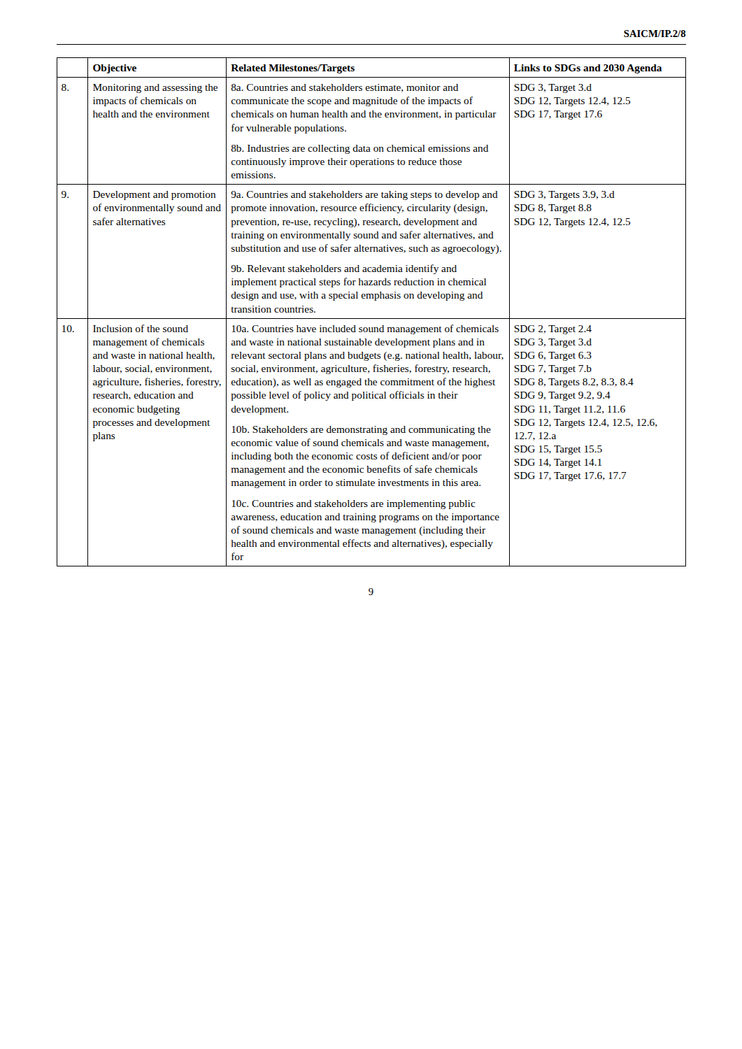SAICM/IP.2/8
| | Objective | Related Milestones/Targets | Links to SDGs and 2030 Agenda |
| --- | --- | --- | --- |
| 8. | Monitoring and assessing the impacts of chemicals on health and the environment | 8a. Countries and stakeholders estimate, monitor and communicate the scope and magnitude of the impacts of chemicals on human health and the environment, in particular for vulnerable populations. 8b. Industries are collecting data on chemical emissions and continuously improve their operations to reduce those emissions. | SDG 3, Target 3.d SDG 12, Targets 12.4, 12.5 SDG 17, Target 17.6 |
| 9. | Development and promotion of environmentally sound and safer alternatives | 9a. Countries and stakeholders are taking steps to develop and promote innovation, resource efficiency, circularity (design, prevention, re-use, recycling), research, development and training on environmentally sound and safer alternatives, and substitution and use of safer alternatives, such as agroecology). 9b. Relevant stakeholders and academia identify and implement practical steps for hazards reduction in chemical design and use, with a special emphasis on developing and transition countries. | SDG 3, Targets 3.9, 3.d SDG 8, Target 8.8 SDG 12, Targets 12.4, 12.5 |
| 10. | Inclusion of the sound management of chemicals and waste in national health, labour, social, environment, agriculture, fisheries, forestry, research, education and economic budgeting processes and development plans | 10a. Countries have included sound management of chemicals and waste in national sustainable development plans and in relevant sectoral plans and budgets (e.g. national health, labour, social, environment, agriculture, fisheries, forestry, research, education), as well as engaged the commitment of the highest possible level of policy and political officials in their development. 10b. Stakeholders are demonstrating and communicating the economic value of sound chemicals and waste management, including both the economic costs of deficient and/or poor management and the economic benefits of safe chemicals management in order to stimulate investments in this area. 10c. Countries and stakeholders are implementing public awareness, education and training programs on the importance of sound chemicals and waste management (including their health and environmental effects and alternatives), especially for | SDG 2, Target 2.4 SDG 3, Target 3.d SDG 6, Target 6.3 SDG 7, Target 7.b SDG 8, Targets 8.2, 8.3, 8.4 SDG 9, Target 9.2, 9.4 SDG 11, Target 11.2, 11.6 SDG 12, Targets 12.4, 12.5, 12.6, 12.7, 12.a SDG 15, Target 15.5 SDG 14, Target 14.1 SDG 17, Target 17.6, 17.7 |
9